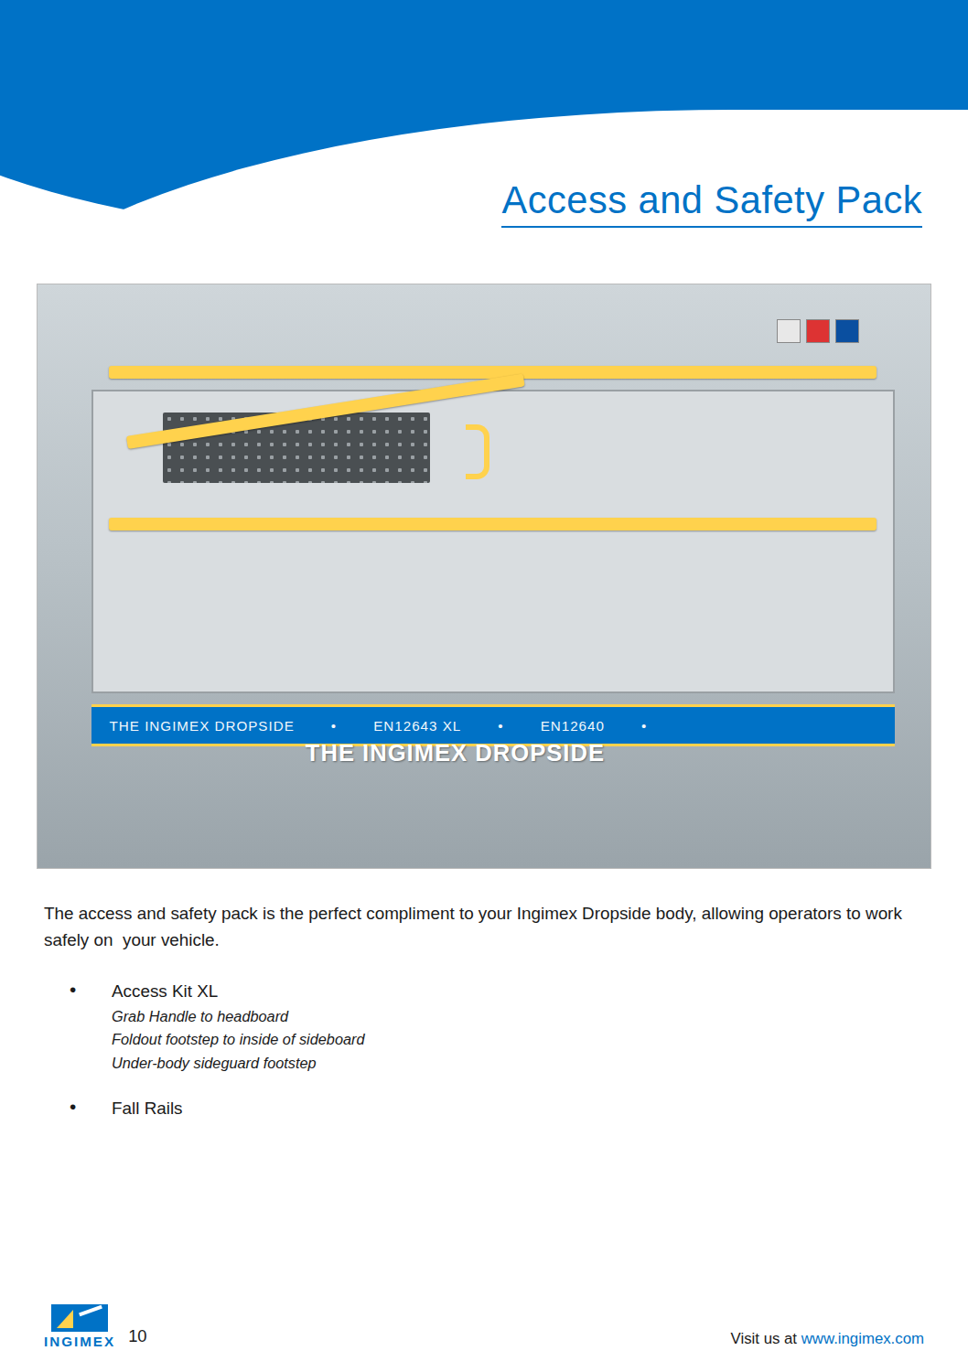Access and Safety Pack
THE INGIMEX DROPSIDE • EN12643 XL • EN12640 •
THE INGIMEX DROPSIDE
The access and safety pack is the perfect compliment to your Ingimex Dropside body, allowing operators to work safely on your vehicle.
Access Kit XL Grab Handle to headboard Foldout footstep to inside of sideboard Under-body sideguard footstep
Fall Rails
INGIMEX
10
Visit us at www.ingimex.com